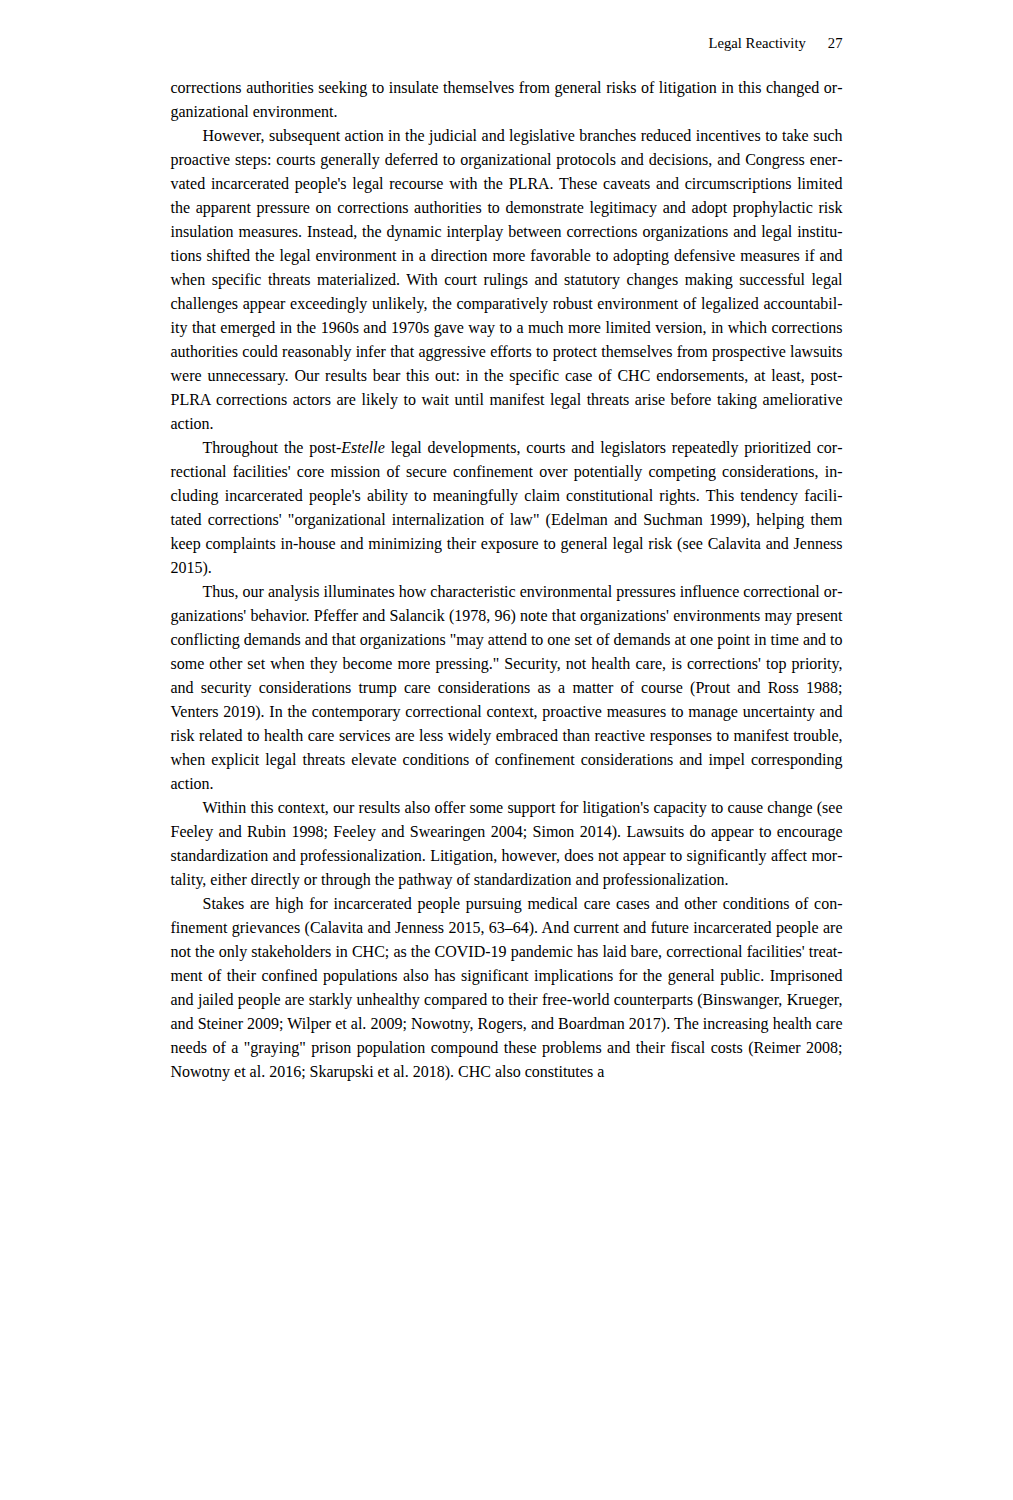Legal Reactivity 27
corrections authorities seeking to insulate themselves from general risks of litigation in this changed organizational environment.
However, subsequent action in the judicial and legislative branches reduced incentives to take such proactive steps: courts generally deferred to organizational protocols and decisions, and Congress enervated incarcerated people's legal recourse with the PLRA. These caveats and circumscriptions limited the apparent pressure on corrections authorities to demonstrate legitimacy and adopt prophylactic risk insulation measures. Instead, the dynamic interplay between corrections organizations and legal institutions shifted the legal environment in a direction more favorable to adopting defensive measures if and when specific threats materialized. With court rulings and statutory changes making successful legal challenges appear exceedingly unlikely, the comparatively robust environment of legalized accountability that emerged in the 1960s and 1970s gave way to a much more limited version, in which corrections authorities could reasonably infer that aggressive efforts to protect themselves from prospective lawsuits were unnecessary. Our results bear this out: in the specific case of CHC endorsements, at least, post-PLRA corrections actors are likely to wait until manifest legal threats arise before taking ameliorative action.
Throughout the post-Estelle legal developments, courts and legislators repeatedly prioritized correctional facilities' core mission of secure confinement over potentially competing considerations, including incarcerated people's ability to meaningfully claim constitutional rights. This tendency facilitated corrections' "organizational internalization of law" (Edelman and Suchman 1999), helping them keep complaints in-house and minimizing their exposure to general legal risk (see Calavita and Jenness 2015).
Thus, our analysis illuminates how characteristic environmental pressures influence correctional organizations' behavior. Pfeffer and Salancik (1978, 96) note that organizations' environments may present conflicting demands and that organizations "may attend to one set of demands at one point in time and to some other set when they become more pressing." Security, not health care, is corrections' top priority, and security considerations trump care considerations as a matter of course (Prout and Ross 1988; Venters 2019). In the contemporary correctional context, proactive measures to manage uncertainty and risk related to health care services are less widely embraced than reactive responses to manifest trouble, when explicit legal threats elevate conditions of confinement considerations and impel corresponding action.
Within this context, our results also offer some support for litigation's capacity to cause change (see Feeley and Rubin 1998; Feeley and Swearingen 2004; Simon 2014). Lawsuits do appear to encourage standardization and professionalization. Litigation, however, does not appear to significantly affect mortality, either directly or through the pathway of standardization and professionalization.
Stakes are high for incarcerated people pursuing medical care cases and other conditions of confinement grievances (Calavita and Jenness 2015, 63–64). And current and future incarcerated people are not the only stakeholders in CHC; as the COVID-19 pandemic has laid bare, correctional facilities' treatment of their confined populations also has significant implications for the general public. Imprisoned and jailed people are starkly unhealthy compared to their free-world counterparts (Binswanger, Krueger, and Steiner 2009; Wilper et al. 2009; Nowotny, Rogers, and Boardman 2017). The increasing health care needs of a "graying" prison population compound these problems and their fiscal costs (Reimer 2008; Nowotny et al. 2016; Skarupski et al. 2018). CHC also constitutes a